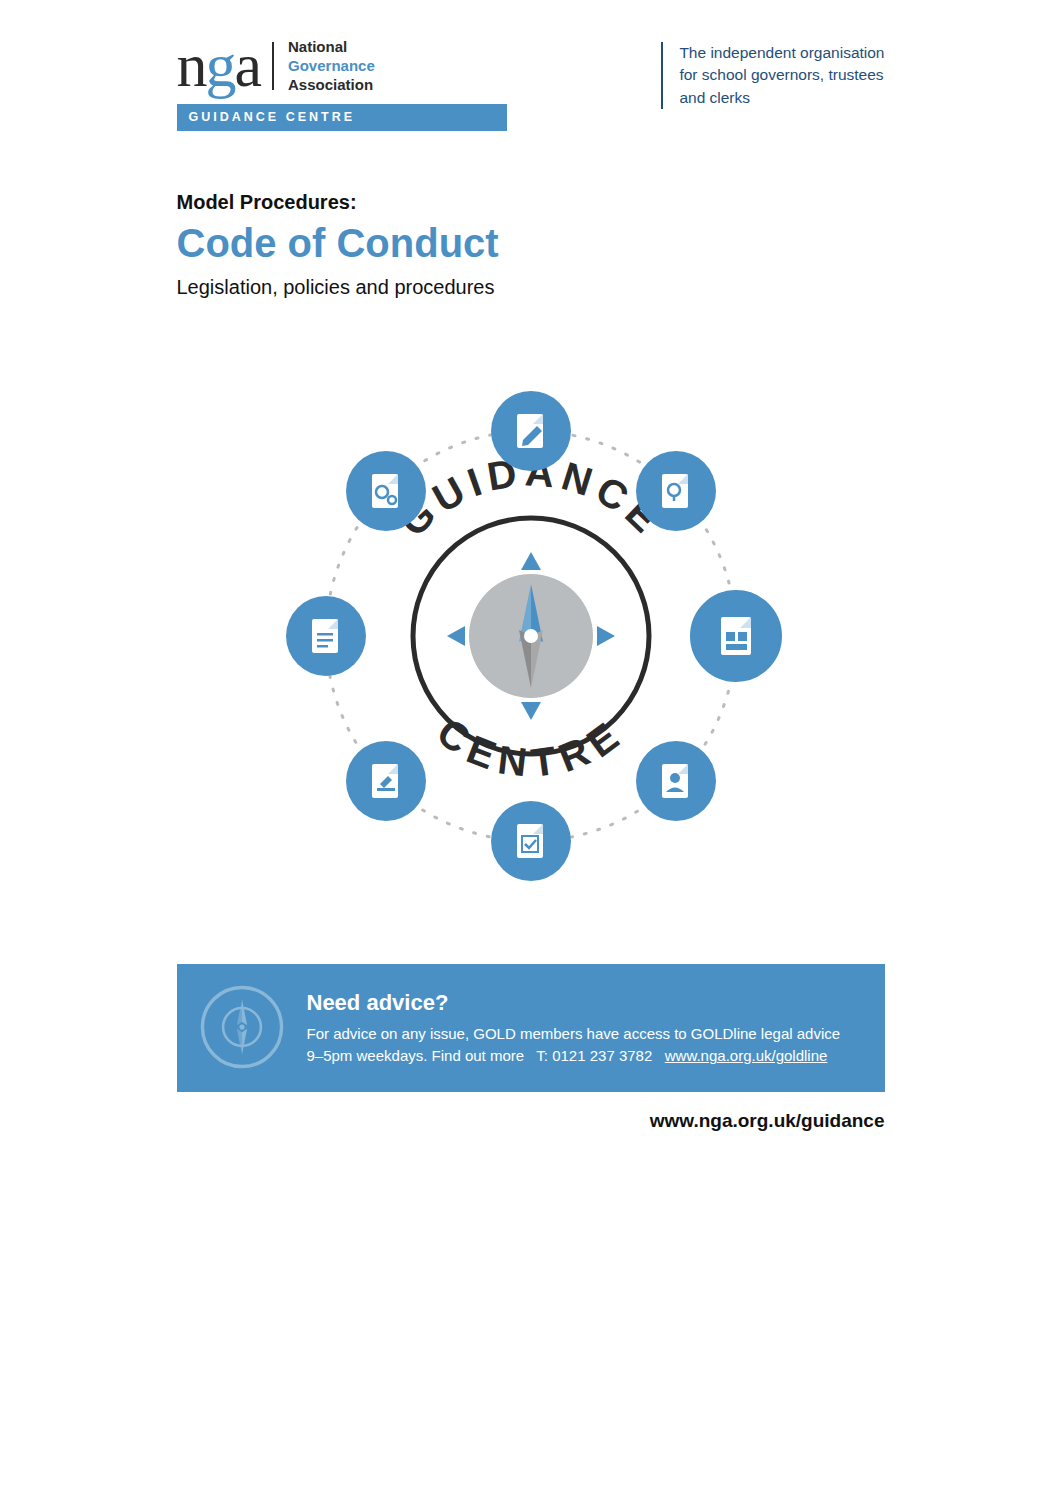nga National
Governance
Association
GUIDANCE CENTRE
The independent organisation
for school governors, trustees
and clerks
Model Procedures:
Code of Conduct
Legislation, policies and procedures
Guidance Centre A circular emblem reading “Guidance Centre” around a compass, surrounded by eight document icons connected by a dotted ring. GUIDANCE CENTRE
Need advice?
For advice on any issue, GOLD members have access to GOLDline legal advice
9–5pm weekdays. Find out more T: 0121 237 3782 www.nga.org.uk/goldline
www.nga.org.uk/guidance